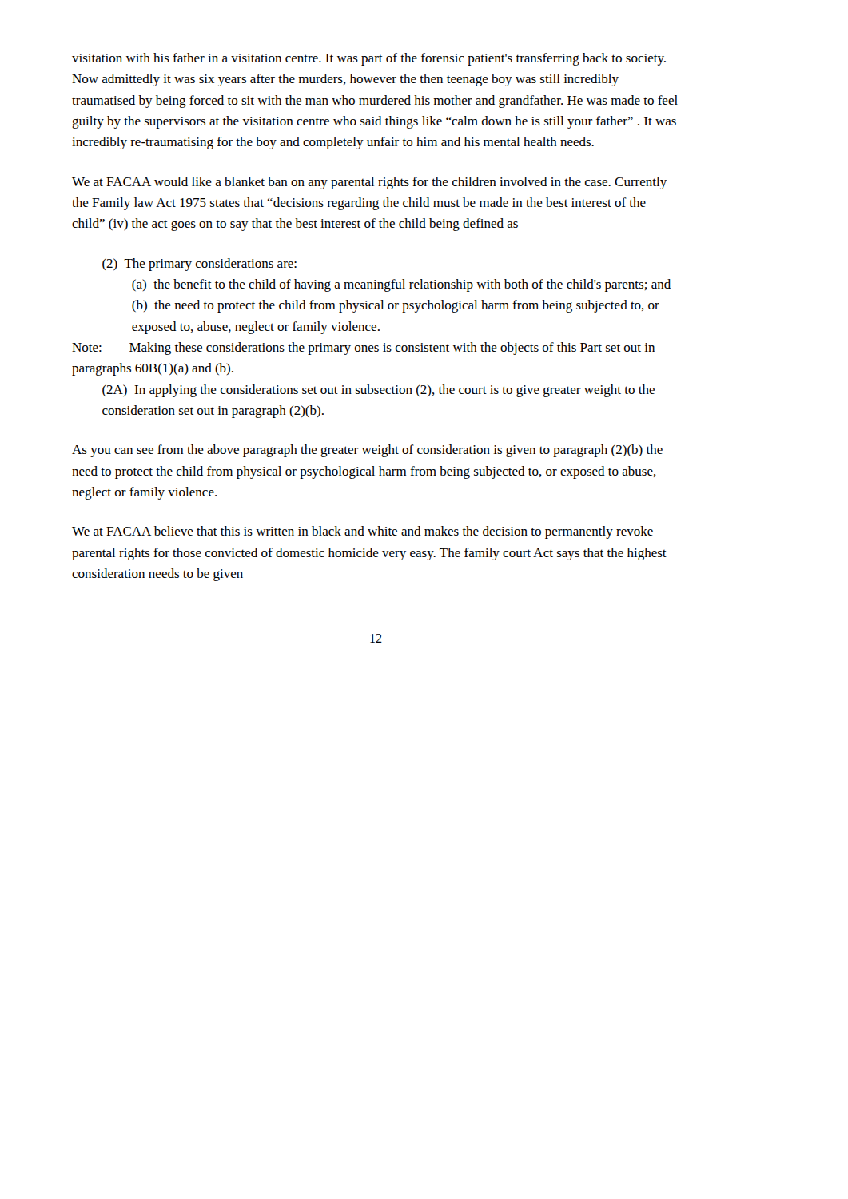visitation with his father in a visitation centre. It was part of the forensic patient's transferring back to society. Now admittedly it was six years after the murders, however the then teenage boy was still incredibly traumatised by being forced to sit with the man who murdered his mother and grandfather. He was made to feel guilty by the supervisors at the visitation centre who said things like “calm down he is still your father” . It was incredibly re-traumatising for the boy and completely unfair to him and his mental health needs.
We at FACAA would like a blanket ban on any parental rights for the children involved in the case. Currently the Family law Act 1975 states that “decisions regarding the child must be made in the best interest of the child” (iv) the act goes on to say that the best interest of the child being defined as
(2) The primary considerations are:
(a) the benefit to the child of having a meaningful relationship with both of the child's parents; and
(b) the need to protect the child from physical or psychological harm from being subjected to, or exposed to, abuse, neglect or family violence.
Note: Making these considerations the primary ones is consistent with the objects of this Part set out in paragraphs 60B(1)(a) and (b).
(2A) In applying the considerations set out in subsection (2), the court is to give greater weight to the consideration set out in paragraph (2)(b).
As you can see from the above paragraph the greater weight of consideration is given to paragraph (2)(b) the need to protect the child from physical or psychological harm from being subjected to, or exposed to abuse, neglect or family violence.
We at FACAA believe that this is written in black and white and makes the decision to permanently revoke parental rights for those convicted of domestic homicide very easy. The family court Act says that the highest consideration needs to be given
12